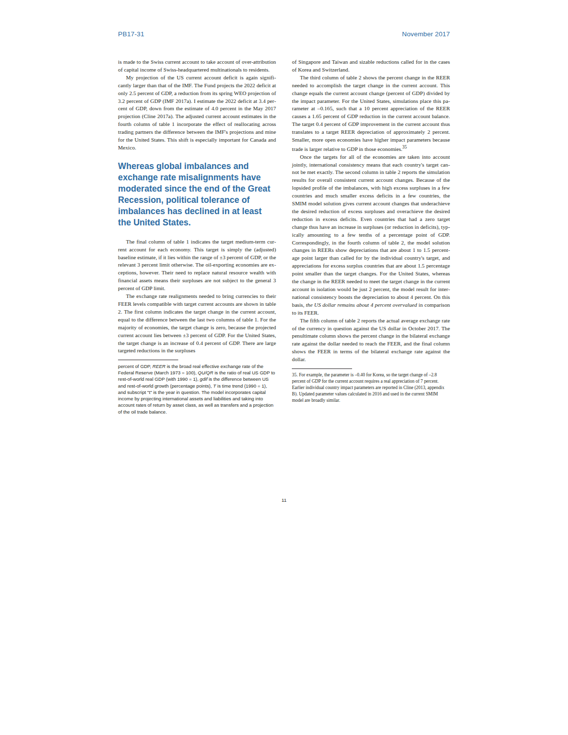PB17-31
November 2017
is made to the Swiss current account to take account of over-attribution of capital income of Swiss-headquartered multinationals to residents.
My projection of the US current account deficit is again significantly larger than that of the IMF. The Fund projects the 2022 deficit at only 2.5 percent of GDP, a reduction from its spring WEO projection of 3.2 percent of GDP (IMF 2017a). I estimate the 2022 deficit at 3.4 percent of GDP, down from the estimate of 4.0 percent in the May 2017 projection (Cline 2017a). The adjusted current account estimates in the fourth column of table 1 incorporate the effect of reallocating across trading partners the difference between the IMF's projections and mine for the United States. This shift is especially important for Canada and Mexico.
Whereas global imbalances and exchange rate misalignments have moderated since the end of the Great Recession, political tolerance of imbalances has declined in at least the United States.
The final column of table 1 indicates the target medium-term current account for each economy. This target is simply the (adjusted) baseline estimate, if it lies within the range of ±3 percent of GDP, or the relevant 3 percent limit otherwise. The oil-exporting economies are exceptions, however. Their need to replace natural resource wealth with financial assets means their surpluses are not subject to the general 3 percent of GDP limit.
The exchange rate realignments needed to bring currencies to their FEER levels compatible with target current accounts are shown in table 2. The first column indicates the target change in the current account, equal to the difference between the last two columns of table 1. For the majority of economies, the target change is zero, because the projected current account lies between ±3 percent of GDP. For the United States, the target change is an increase of 0.4 percent of GDP. There are large targeted reductions in the surpluses
percent of GDP, REER is the broad real effective exchange rate of the Federal Reserve (March 1973 = 100), QU/QR is the ratio of real US GDP to rest-of-world real GDP (with 1990 = 1), gdif is the difference between US and rest-of-world growth (percentage points), T is time trend (1990 = 1), and subscript "t" is the year in question. The model incorporates capital income by projecting international assets and liabilities and taking into account rates of return by asset class, as well as transfers and a projection of the oil trade balance.
of Singapore and Taiwan and sizable reductions called for in the cases of Korea and Switzerland.
The third column of table 2 shows the percent change in the REER needed to accomplish the target change in the current account. This change equals the current account change (percent of GDP) divided by the impact parameter. For the United States, simulations place this parameter at –0.165, such that a 10 percent appreciation of the REER causes a 1.65 percent of GDP reduction in the current account balance. The target 0.4 percent of GDP improvement in the current account thus translates to a target REER depreciation of approximately 2 percent. Smaller, more open economies have higher impact parameters because trade is larger relative to GDP in those economies.35
Once the targets for all of the economies are taken into account jointly, international consistency means that each country's target cannot be met exactly. The second column in table 2 reports the simulation results for overall consistent current account changes. Because of the lopsided profile of the imbalances, with high excess surpluses in a few countries and much smaller excess deficits in a few countries, the SMIM model solution gives current account changes that underachieve the desired reduction of excess surpluses and overachieve the desired reduction in excess deficits. Even countries that had a zero target change thus have an increase in surpluses (or reduction in deficits), typically amounting to a few tenths of a percentage point of GDP. Correspondingly, in the fourth column of table 2, the model solution changes in REERs show depreciations that are about 1 to 1.5 percentage point larger than called for by the individual country's target, and appreciations for excess surplus countries that are about 1.5 percentage point smaller than the target changes. For the United States, whereas the change in the REER needed to meet the target change in the current account in isolation would be just 2 percent, the model result for international consistency boosts the depreciation to about 4 percent. On this basis, the US dollar remains about 4 percent overvalued in comparison to its FEER.
The fifth column of table 2 reports the actual average exchange rate of the currency in question against the US dollar in October 2017. The penultimate column shows the percent change in the bilateral exchange rate against the dollar needed to reach the FEER, and the final column shows the FEER in terms of the bilateral exchange rate against the dollar.
35. For example, the parameter is –0.40 for Korea, so the target change of –2.8 percent of GDP for the current account requires a real appreciation of 7 percent. Earlier individual country impact parameters are reported in Cline (2013, appendix B). Updated parameter values calculated in 2016 and used in the current SMIM model are broadly similar.
11